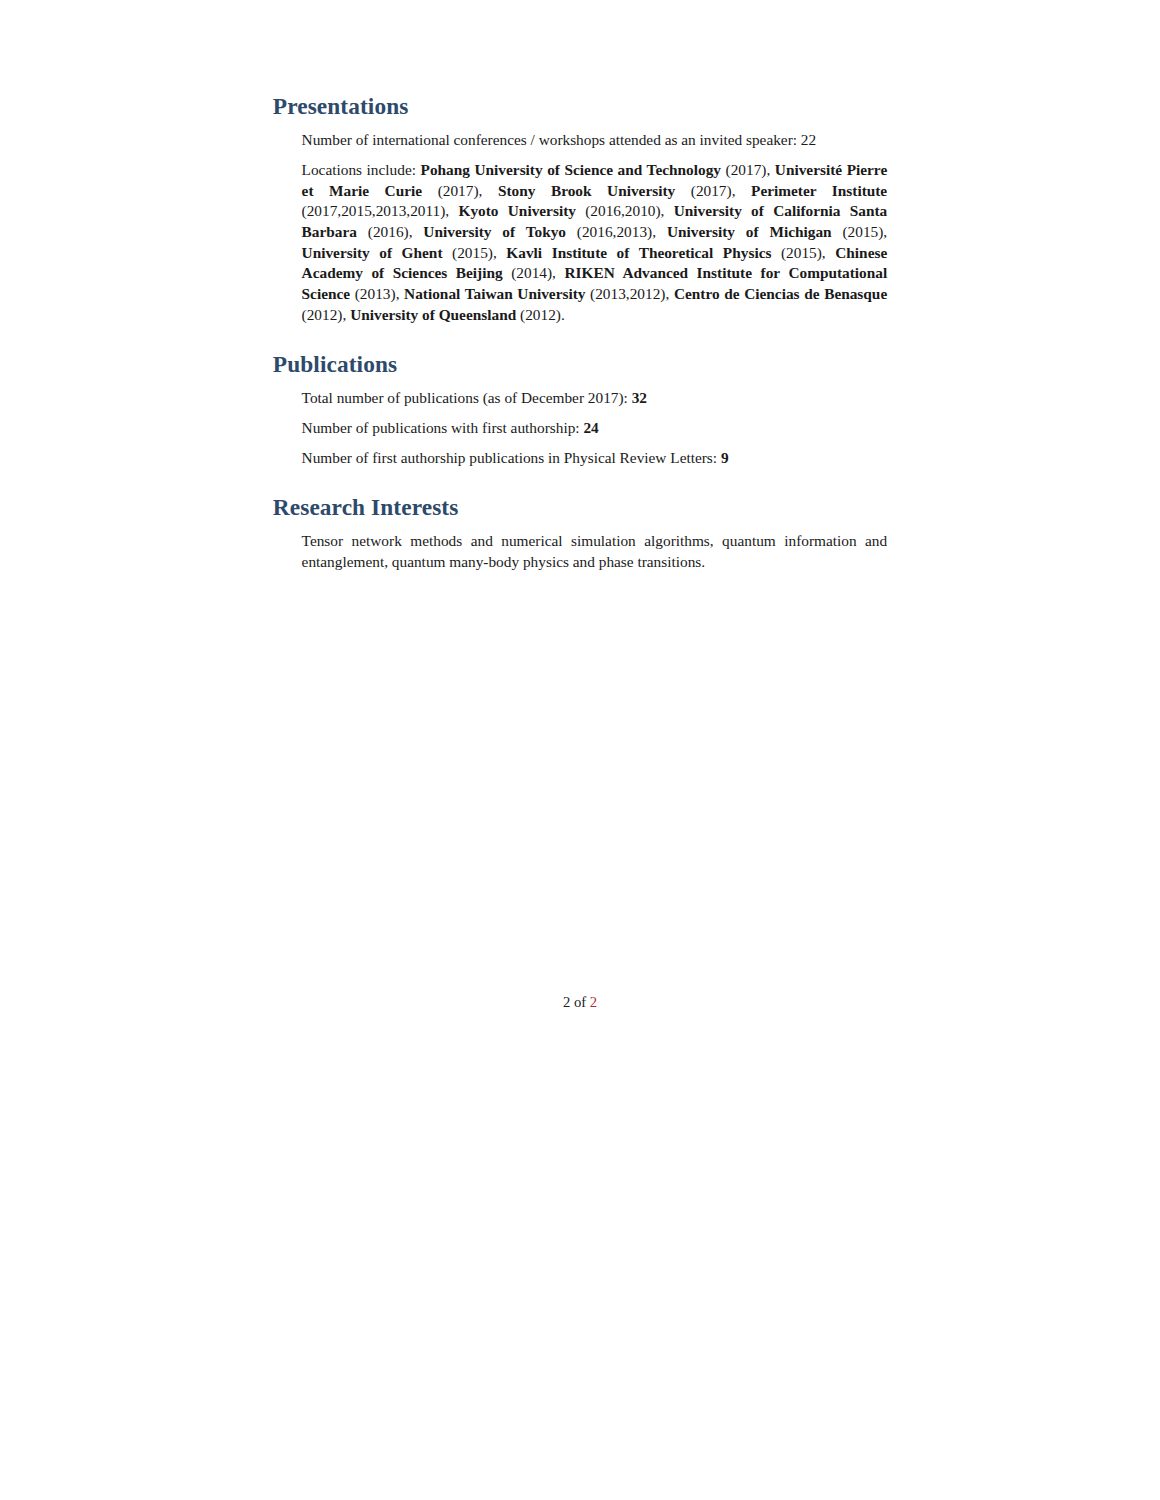Presentations
Number of international conferences / workshops attended as an invited speaker: 22
Locations include: Pohang University of Science and Technology (2017), Université Pierre et Marie Curie (2017), Stony Brook University (2017), Perimeter Institute (2017,2015,2013,2011), Kyoto University (2016,2010), University of California Santa Barbara (2016), University of Tokyo (2016,2013), University of Michigan (2015), University of Ghent (2015), Kavli Institute of Theoretical Physics (2015), Chinese Academy of Sciences Beijing (2014), RIKEN Advanced Institute for Computational Science (2013), National Taiwan University (2013,2012), Centro de Ciencias de Benasque (2012), University of Queensland (2012).
Publications
Total number of publications (as of December 2017): 32
Number of publications with first authorship: 24
Number of first authorship publications in Physical Review Letters: 9
Research Interests
Tensor network methods and numerical simulation algorithms, quantum information and entanglement, quantum many-body physics and phase transitions.
2 of 2